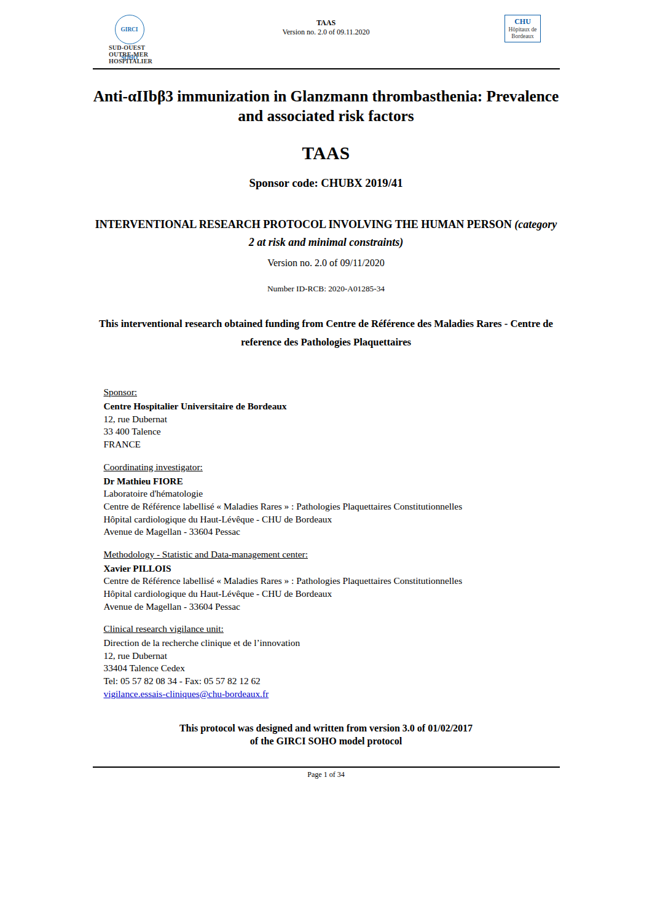GIRCI
SOHO SUD-OUEST
OUTRE-MER
HOSPITALIER
TAAS
Version no. 2.0 of 09.11.2020
CHU
Hôpitaux de
Bordeaux
Anti-αIIbβ3 immunization in Glanzmann thrombasthenia: Prevalence and associated risk factors
TAAS
Sponsor code: CHUBX 2019/41
INTERVENTIONAL RESEARCH PROTOCOL INVOLVING THE HUMAN PERSON (category 2 at risk and minimal constraints)
Version no. 2.0 of 09/11/2020
Number ID-RCB: 2020-A01285-34
This interventional research obtained funding from Centre de Référence des Maladies Rares - Centre de reference des Pathologies Plaquettaires
Sponsor:
Centre Hospitalier Universitaire de Bordeaux
12, rue Dubernat
33 400 Talence
FRANCE
Coordinating investigator:
Dr Mathieu FIORE
Laboratoire d'hématologie
Centre de Référence labellisé « Maladies Rares » : Pathologies Plaquettaires Constitutionnelles
Hôpital cardiologique du Haut-Lévêque - CHU de Bordeaux
Avenue de Magellan - 33604 Pessac
Methodology - Statistic and Data-management center:
Xavier PILLOIS
Centre de Référence labellisé « Maladies Rares » : Pathologies Plaquettaires Constitutionnelles
Hôpital cardiologique du Haut-Lévêque - CHU de Bordeaux
Avenue de Magellan - 33604 Pessac
Clinical research vigilance unit:
Direction de la recherche clinique et de l’innovation
12, rue Dubernat
33404 Talence Cedex
Tel: 05 57 82 08 34 - Fax: 05 57 82 12 62
vigilance.essais-cliniques@chu-bordeaux.fr
This protocol was designed and written from version 3.0 of 01/02/2017
of the GIRCI SOHO model protocol
Page 1 of 34